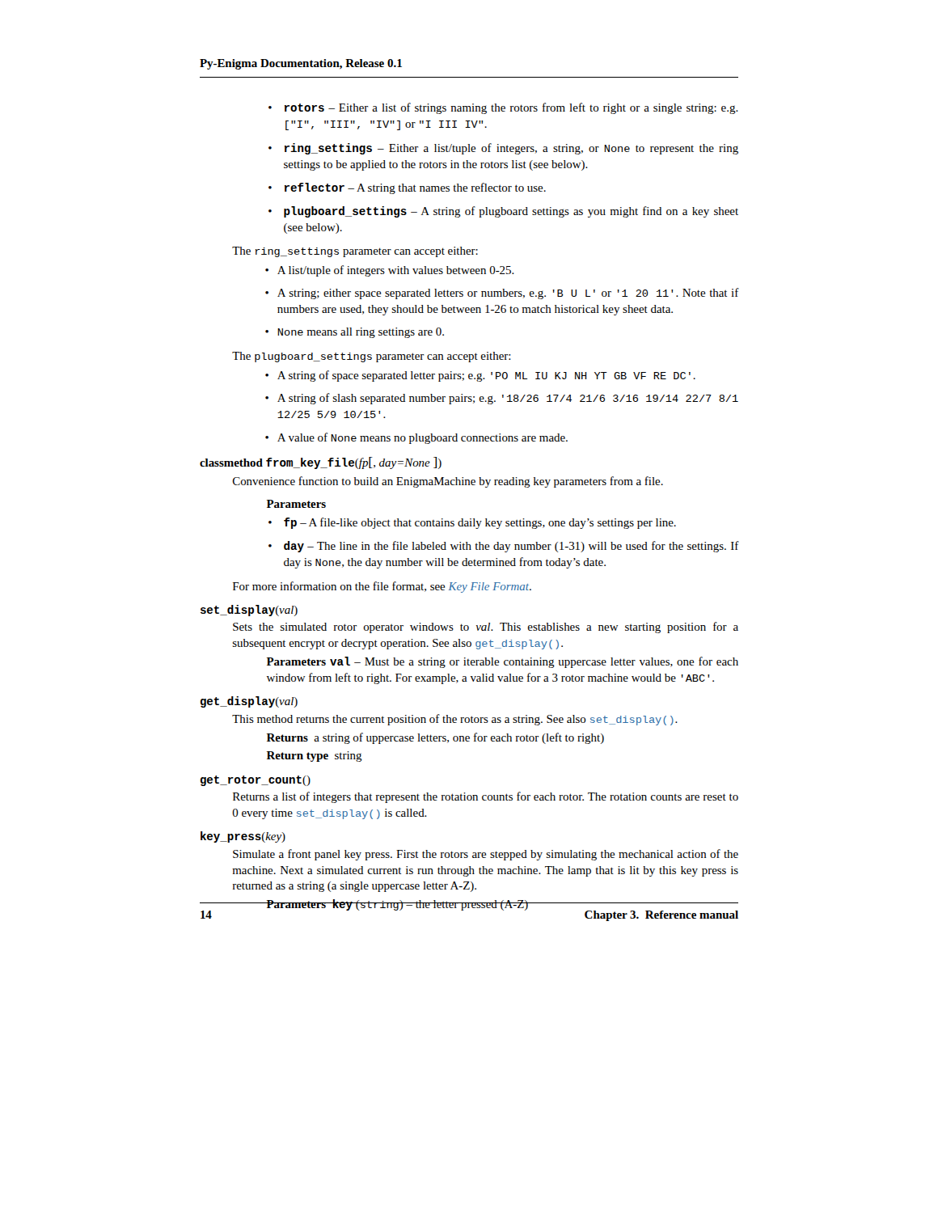Py-Enigma Documentation, Release 0.1
rotors – Either a list of strings naming the rotors from left to right or a single string: e.g. ["I", "III", "IV"] or "I III IV".
ring_settings – Either a list/tuple of integers, a string, or None to represent the ring settings to be applied to the rotors in the rotors list (see below).
reflector – A string that names the reflector to use.
plugboard_settings – A string of plugboard settings as you might find on a key sheet (see below).
The ring_settings parameter can accept either:
A list/tuple of integers with values between 0-25.
A string; either space separated letters or numbers, e.g. 'B U L' or '1 20 11'. Note that if numbers are used, they should be between 1-26 to match historical key sheet data.
None means all ring settings are 0.
The plugboard_settings parameter can accept either:
A string of space separated letter pairs; e.g. 'PO ML IU KJ NH YT GB VF RE DC'.
A string of slash separated number pairs; e.g. '18/26 17/4 21/6 3/16 19/14 22/7 8/1 12/25 5/9 10/15'.
A value of None means no plugboard connections are made.
classmethod from_key_file(fp[, day=None ])
Convenience function to build an EnigmaMachine by reading key parameters from a file.
Parameters
fp – A file-like object that contains daily key settings, one day’s settings per line.
day – The line in the file labeled with the day number (1-31) will be used for the settings. If day is None, the day number will be determined from today’s date.
For more information on the file format, see Key File Format.
set_display(val)
Sets the simulated rotor operator windows to val. This establishes a new starting position for a subsequent encrypt or decrypt operation. See also get_display().
Parameters val – Must be a string or iterable containing uppercase letter values, one for each window from left to right. For example, a valid value for a 3 rotor machine would be 'ABC'.
get_display(val)
This method returns the current position of the rotors as a string. See also set_display().
Returns a string of uppercase letters, one for each rotor (left to right)
Return type string
get_rotor_count()
Returns a list of integers that represent the rotation counts for each rotor. The rotation counts are reset to 0 every time set_display() is called.
key_press(key)
Simulate a front panel key press. First the rotors are stepped by simulating the mechanical action of the machine. Next a simulated current is run through the machine. The lamp that is lit by this key press is returned as a string (a single uppercase letter A-Z).
Parameters key (string) – the letter pressed (A-Z)
14 Chapter 3. Reference manual